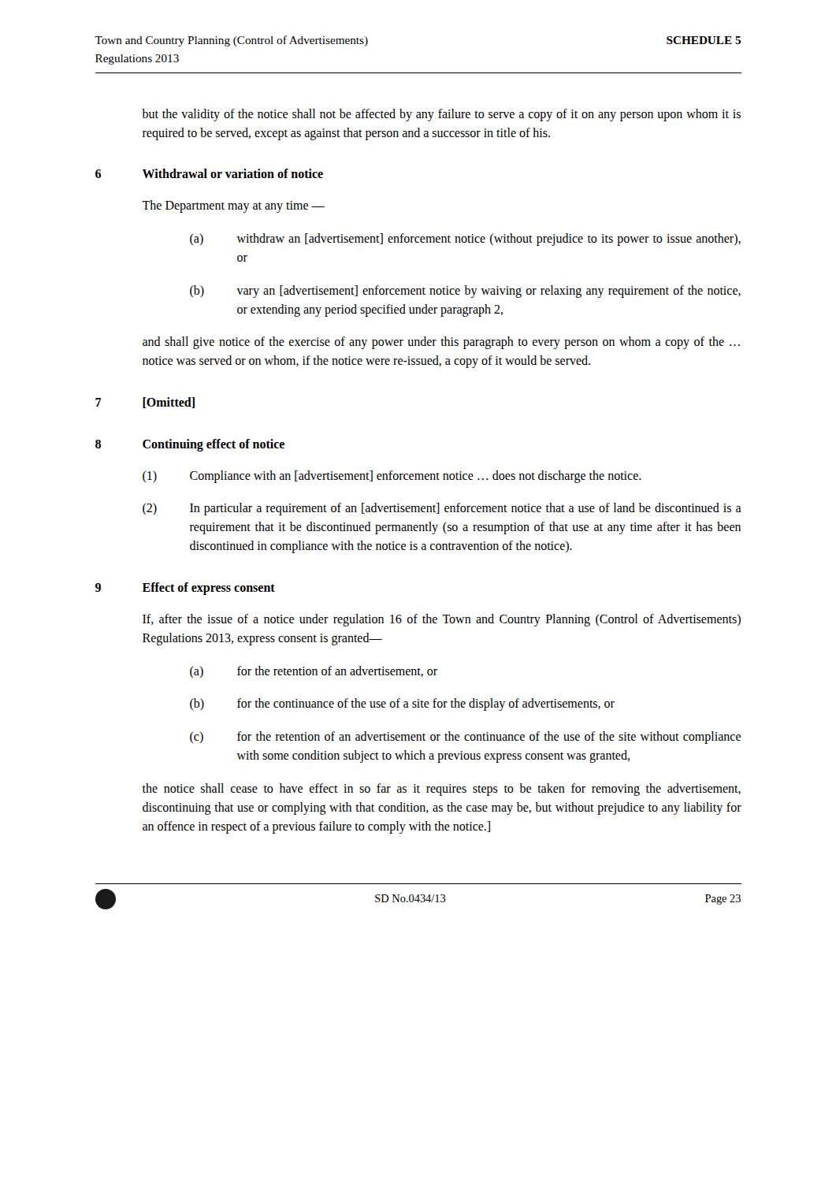Town and Country Planning (Control of Advertisements) Regulations 2013
SCHEDULE 5
but the validity of the notice shall not be affected by any failure to serve a copy of it on any person upon whom it is required to be served, except as against that person and a successor in title of his.
6 Withdrawal or variation of notice
The Department may at any time —
(a) withdraw an [advertisement] enforcement notice (without prejudice to its power to issue another), or
(b) vary an [advertisement] enforcement notice by waiving or relaxing any requirement of the notice, or extending any period specified under paragraph 2,
and shall give notice of the exercise of any power under this paragraph to every person on whom a copy of the … notice was served or on whom, if the notice were re-issued, a copy of it would be served.
7[Omitted]
8 Continuing effect of notice
(1) Compliance with an [advertisement] enforcement notice … does not discharge the notice.
(2) In particular a requirement of an [advertisement] enforcement notice that a use of land be discontinued is a requirement that it be discontinued permanently (so a resumption of that use at any time after it has been discontinued in compliance with the notice is a contravention of the notice).
9 Effect of express consent
If, after the issue of a notice under regulation 16 of the Town and Country Planning (Control of Advertisements) Regulations 2013, express consent is granted—
(a) for the retention of an advertisement, or
(b) for the continuance of the use of a site for the display of advertisements, or
(c) for the retention of an advertisement or the continuance of the use of the site without compliance with some condition subject to which a previous express consent was granted,
the notice shall cease to have effect in so far as it requires steps to be taken for removing the advertisement, discontinuing that use or complying with that condition, as the case may be, but without prejudice to any liability for an offence in respect of a previous failure to comply with the notice.]
SD No.0434/13 Page 23